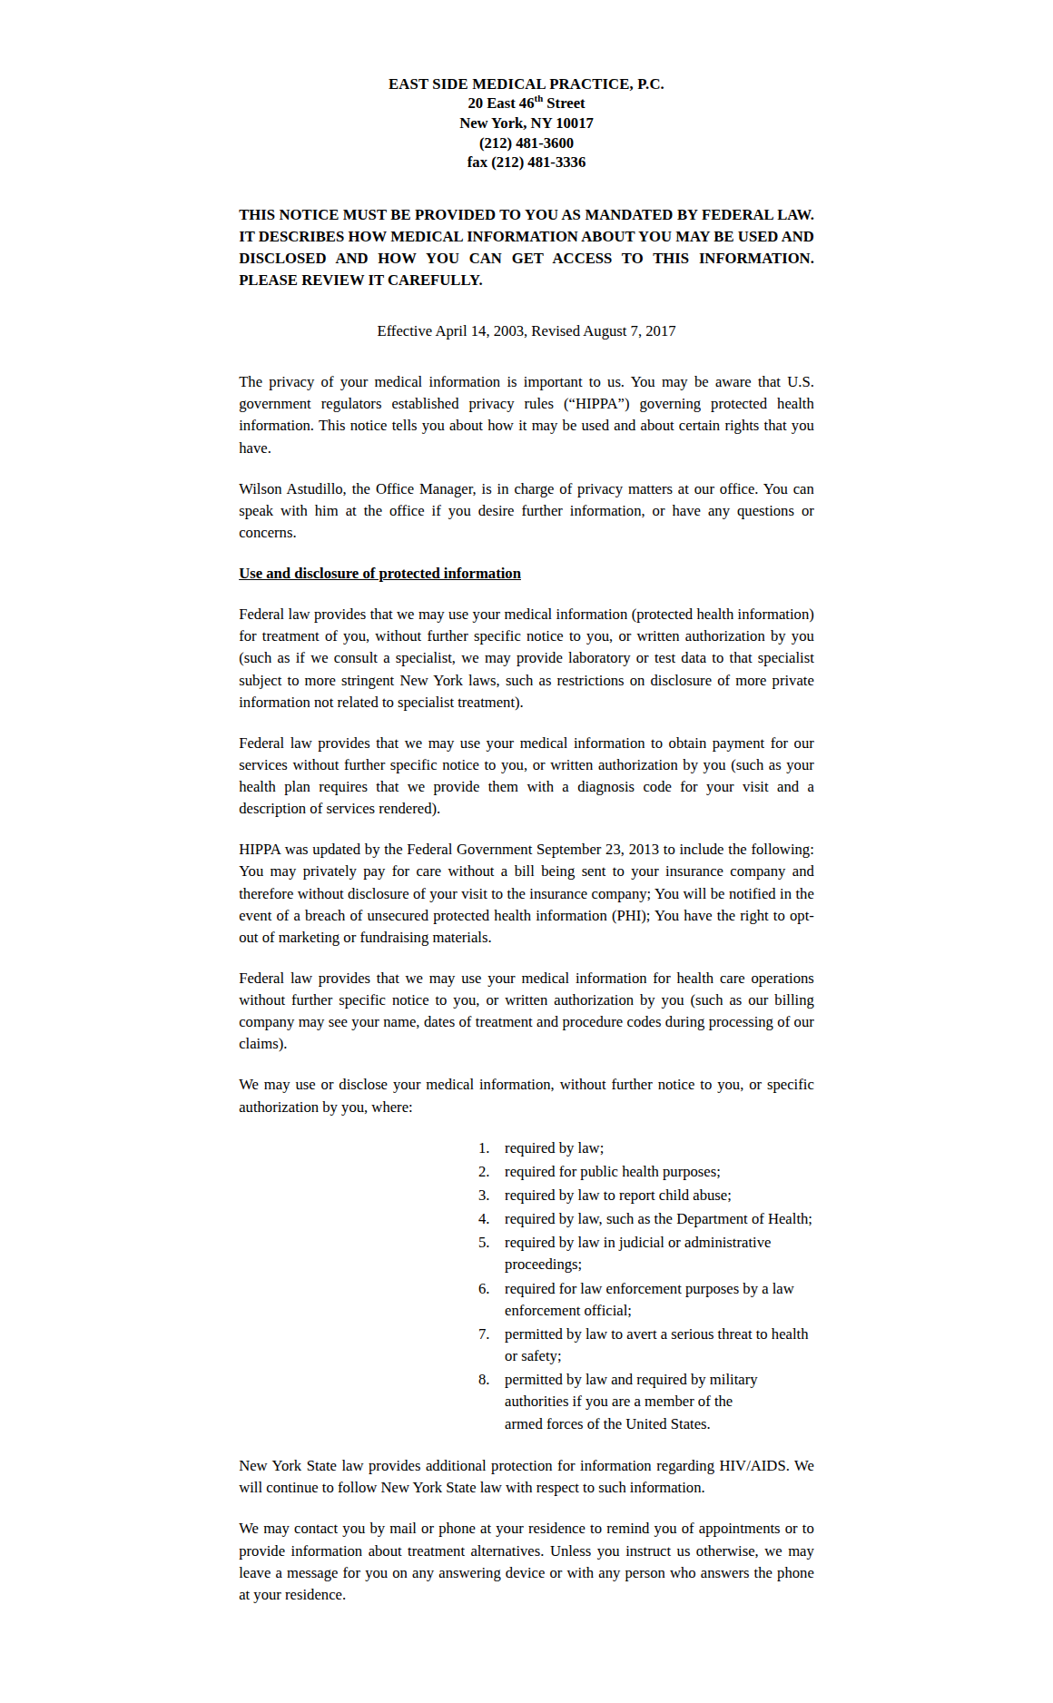EAST SIDE MEDICAL PRACTICE, P.C.
20 East 46th Street
New York, NY 10017
(212) 481-3600
fax (212) 481-3336
This notice must be provided to you as mandated by federal law. It describes how medical information about you may be used and disclosed and how you can get access to this information. Please review it carefully.
Effective April 14, 2003, Revised August 7, 2017
The privacy of your medical information is important to us. You may be aware that U.S. government regulators established privacy rules (“HIPPA”) governing protected health information. This notice tells you about how it may be used and about certain rights that you have.
Wilson Astudillo, the Office Manager, is in charge of privacy matters at our office. You can speak with him at the office if you desire further information, or have any questions or concerns.
Use and disclosure of protected information
Federal law provides that we may use your medical information (protected health information) for treatment of you, without further specific notice to you, or written authorization by you (such as if we consult a specialist, we may provide laboratory or test data to that specialist subject to more stringent New York laws, such as restrictions on disclosure of more private information not related to specialist treatment).
Federal law provides that we may use your medical information to obtain payment for our services without further specific notice to you, or written authorization by you (such as your health plan requires that we provide them with a diagnosis code for your visit and a description of services rendered).
HIPPA was updated by the Federal Government September 23, 2013 to include the following: You may privately pay for care without a bill being sent to your insurance company and therefore without disclosure of your visit to the insurance company; You will be notified in the event of a breach of unsecured protected health information (PHI); You have the right to opt-out of marketing or fundraising materials.
Federal law provides that we may use your medical information for health care operations without further specific notice to you, or written authorization by you (such as our billing company may see your name, dates of treatment and procedure codes during processing of our claims).
We may use or disclose your medical information, without further notice to you, or specific authorization by you, where:
required by law;
required for public health purposes;
required by law to report child abuse;
required by law, such as the Department of Health;
required by law in judicial or administrative proceedings;
required for law enforcement purposes by a law enforcement official;
permitted by law to avert a serious threat to health or safety;
permitted by law and required by military authorities if you are a member of thearmed forces of the United States.
New York State law provides additional protection for information regarding HIV/AIDS. We will continue to follow New York State law with respect to such information.
We may contact you by mail or phone at your residence to remind you of appointments or to provide information about treatment alternatives. Unless you instruct us otherwise, we may leave a message for you on any answering device or with any person who answers the phone at your residence.